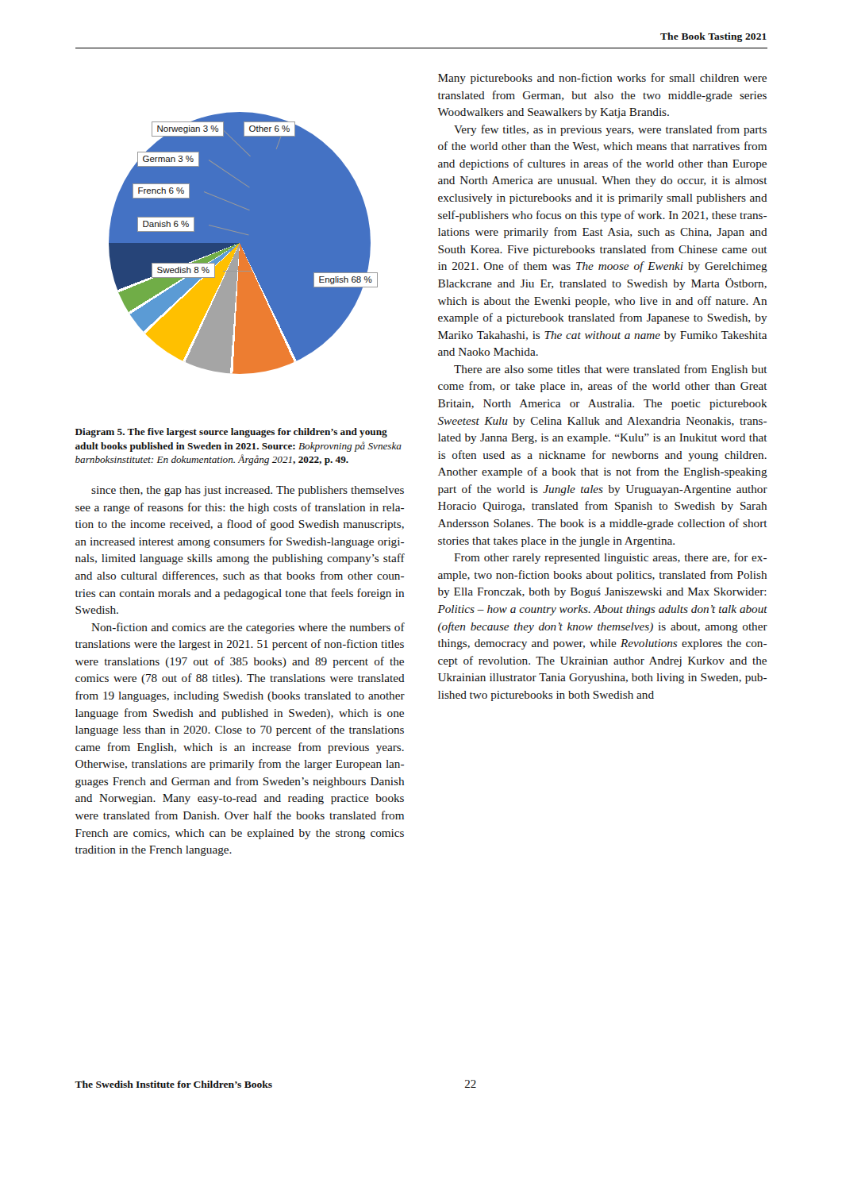The Book Tasting 2021
English 68 %
Swedish 8 %
Danish 6 %
French 6 %
German 3 %
Norwegian 3 %
Other 6 %
Diagram 5. The five largest source languages for children’s and young adult books published in Sweden in 2021. Source: Bokprovning på Svneska barnboksinstitutet: En dokumentation. Årgång 2021, 2022, p. 49.
since then, the gap has just increased. The publishers themselves see a range of reasons for this: the high costs of translation in relation to the income received, a flood of good Swedish manuscripts, an increased interest among consumers for Swedish-language originals, limited language skills among the publishing company’s staff and also cultural differences, such as that books from other countries can contain morals and a pedagogical tone that feels foreign in Swedish.
Non-fiction and comics are the categories where the numbers of translations were the largest in 2021. 51 percent of non-fiction titles were translations (197 out of 385 books) and 89 percent of the comics were (78 out of 88 titles). The translations were translated from 19 languages, including Swedish (books translated to another language from Swedish and published in Sweden), which is one language less than in 2020. Close to 70 percent of the translations came from English, which is an increase from previous years. Otherwise, translations are primarily from the larger European languages French and German and from Sweden’s neighbours Danish and Norwegian. Many easy-to-read and reading practice books were translated from Danish. Over half the books translated from French are comics, which can be explained by the strong comics tradition in the French language.
Many picturebooks and non-fiction works for small children were translated from German, but also the two middle-grade series Woodwalkers and Seawalkers by Katja Brandis.
Very few titles, as in previous years, were translated from parts of the world other than the West, which means that narratives from and depictions of cultures in areas of the world other than Europe and North America are unusual. When they do occur, it is almost exclusively in picturebooks and it is primarily small publishers and self-publishers who focus on this type of work. In 2021, these translations were primarily from East Asia, such as China, Japan and South Korea. Five picturebooks translated from Chinese came out in 2021. One of them was The moose of Ewenki by Gerelchimeg Blackcrane and Jiu Er, translated to Swedish by Marta Östborn, which is about the Ewenki people, who live in and off nature. An example of a picturebook translated from Japanese to Swedish, by Mariko Takahashi, is The cat without a name by Fumiko Takeshita and Naoko Machida.
There are also some titles that were translated from English but come from, or take place in, areas of the world other than Great Britain, North America or Australia. The poetic picturebook Sweetest Kulu by Celina Kalluk and Alexandria Neonakis, translated by Janna Berg, is an example. “Kulu” is an Inukitut word that is often used as a nickname for newborns and young children. Another example of a book that is not from the English-speaking part of the world is Jungle tales by Uruguayan-Argentine author Horacio Quiroga, translated from Spanish to Swedish by Sarah Andersson Solanes. The book is a middle-grade collection of short stories that takes place in the jungle in Argentina.
From other rarely represented linguistic areas, there are, for example, two non-fiction books about politics, translated from Polish by Ella Fronczak, both by Boguś Janiszewski and Max Skorwider: Politics – how a country works. About things adults don’t talk about (often because they don’t know themselves) is about, among other things, democracy and power, while Revolutions explores the concept of revolution. The Ukrainian author Andrej Kurkov and the Ukrainian illustrator Tania Goryushina, both living in Sweden, published two picturebooks in both Swedish and
The Swedish Institute for Children’s Books
22